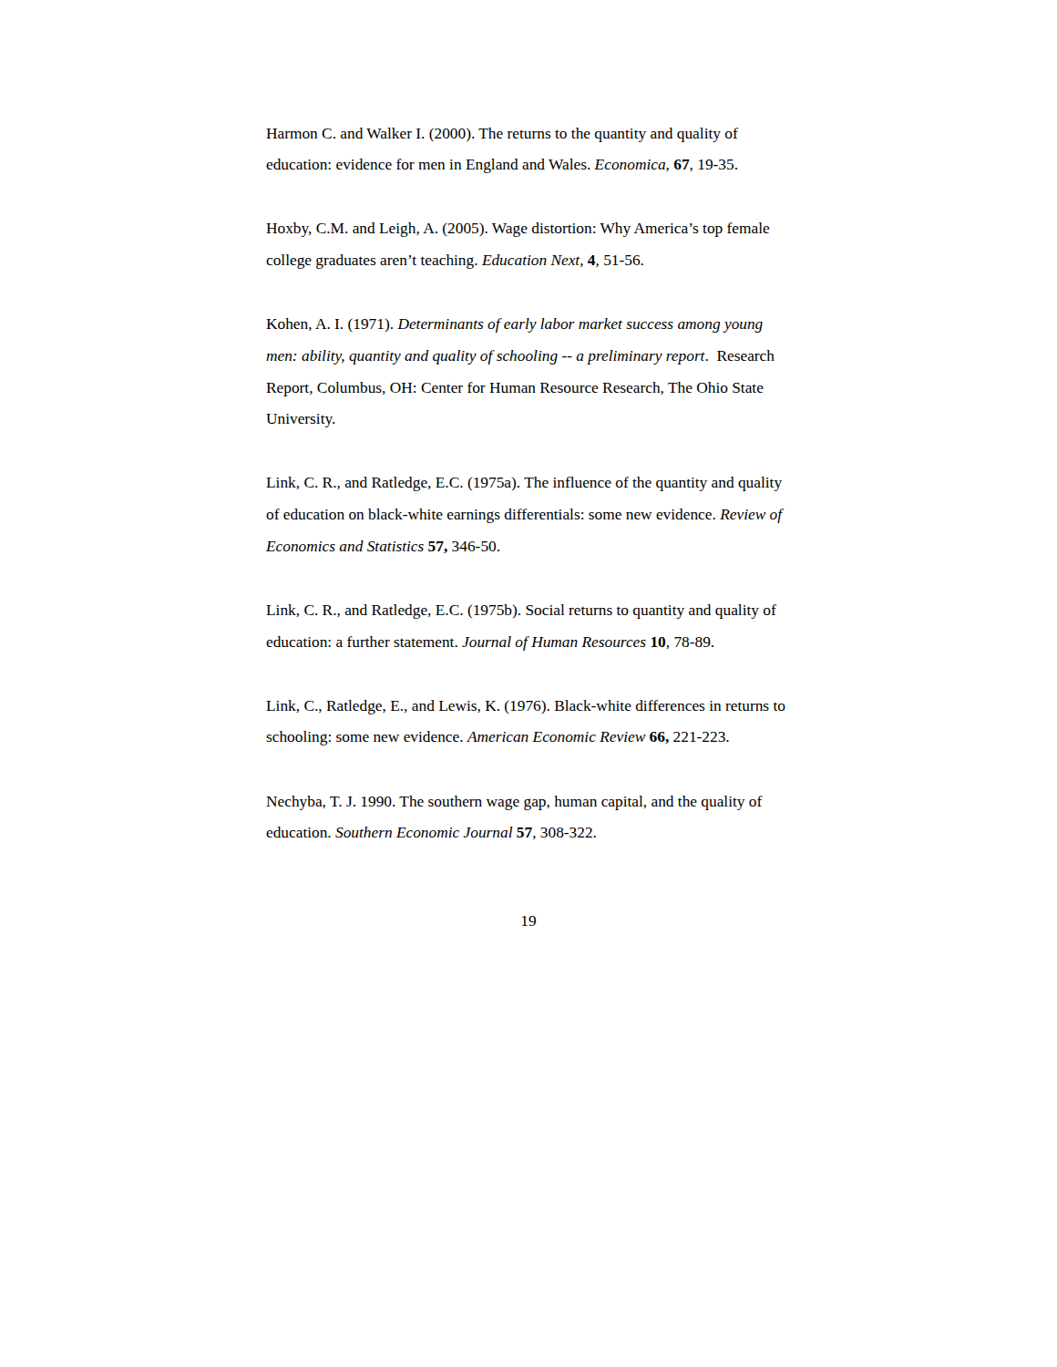Harmon C. and Walker I. (2000). The returns to the quantity and quality of education: evidence for men in England and Wales. Economica, 67, 19-35.
Hoxby, C.M. and Leigh, A. (2005). Wage distortion: Why America’s top female college graduates aren’t teaching. Education Next, 4, 51-56.
Kohen, A. I. (1971). Determinants of early labor market success among young men: ability, quantity and quality of schooling -- a preliminary report. Research Report, Columbus, OH: Center for Human Resource Research, The Ohio State University.
Link, C. R., and Ratledge, E.C. (1975a). The influence of the quantity and quality of education on black-white earnings differentials: some new evidence. Review of Economics and Statistics 57, 346-50.
Link, C. R., and Ratledge, E.C. (1975b). Social returns to quantity and quality of education: a further statement. Journal of Human Resources 10, 78-89.
Link, C., Ratledge, E., and Lewis, K. (1976). Black-white differences in returns to schooling: some new evidence. American Economic Review 66, 221-223.
Nechyba, T. J. 1990. The southern wage gap, human capital, and the quality of education. Southern Economic Journal 57, 308-322.
19